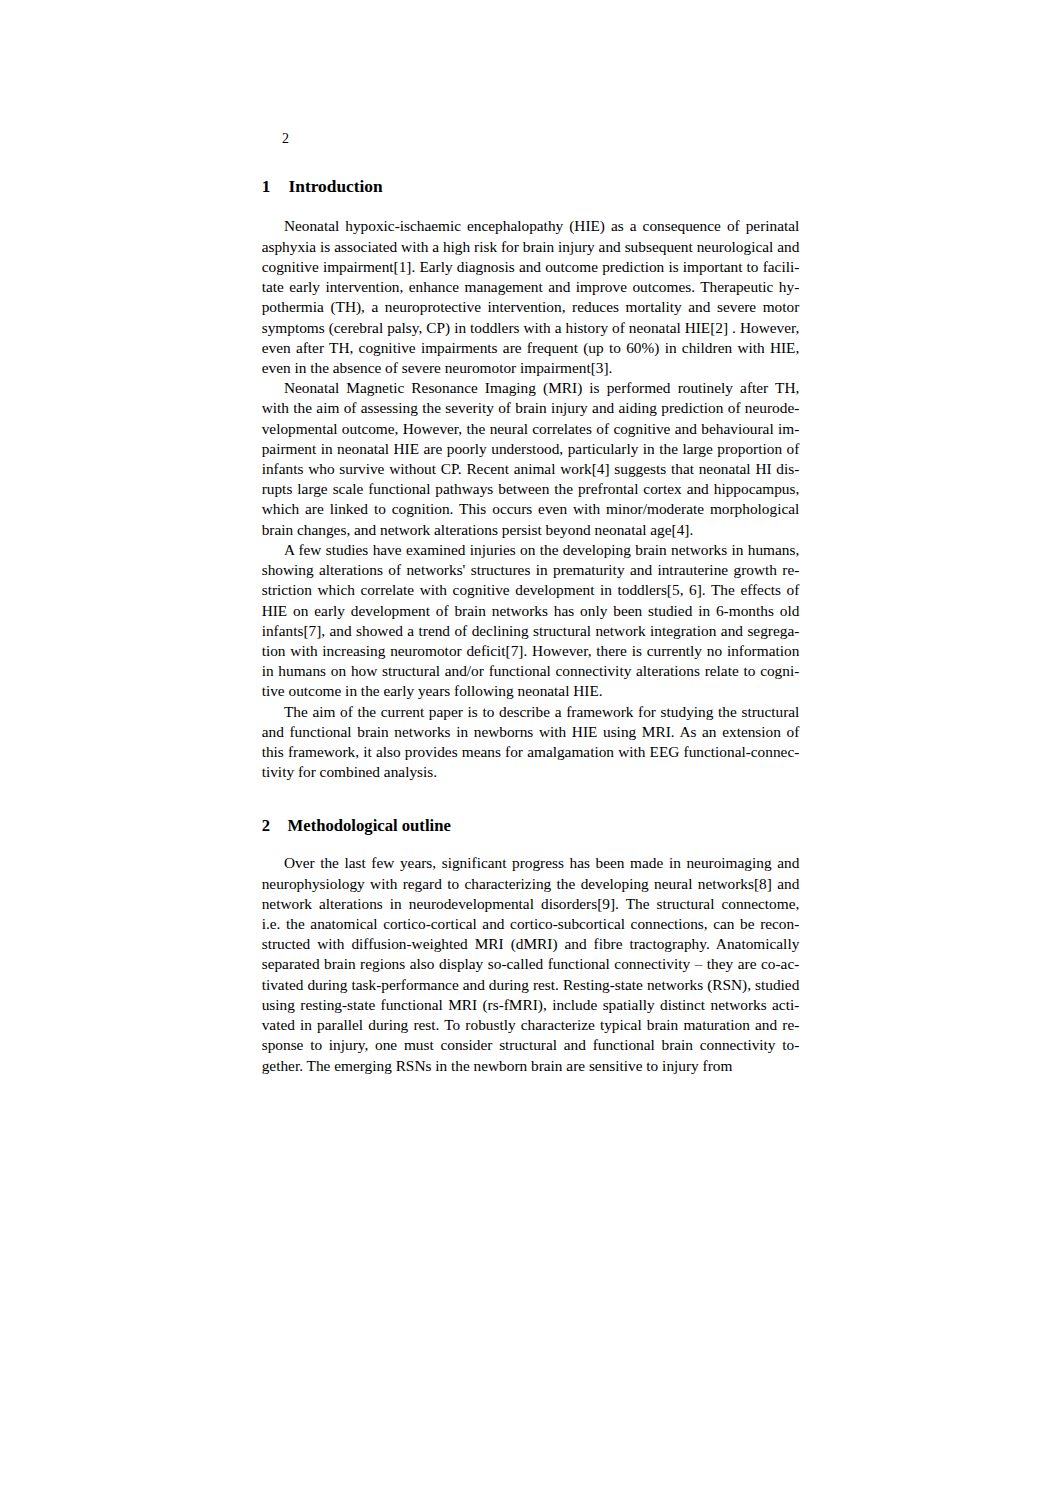2
1 Introduction
Neonatal hypoxic-ischaemic encephalopathy (HIE) as a consequence of perinatal asphyxia is associated with a high risk for brain injury and subsequent neurological and cognitive impairment[1]. Early diagnosis and outcome prediction is important to facilitate early intervention, enhance management and improve outcomes. Therapeutic hypothermia (TH), a neuroprotective intervention, reduces mortality and severe motor symptoms (cerebral palsy, CP) in toddlers with a history of neonatal HIE[2] . However, even after TH, cognitive impairments are frequent (up to 60%) in children with HIE, even in the absence of severe neuromotor impairment[3].
Neonatal Magnetic Resonance Imaging (MRI) is performed routinely after TH, with the aim of assessing the severity of brain injury and aiding prediction of neurodevelopmental outcome, However, the neural correlates of cognitive and behavioural impairment in neonatal HIE are poorly understood, particularly in the large proportion of infants who survive without CP. Recent animal work[4] suggests that neonatal HI disrupts large scale functional pathways between the prefrontal cortex and hippocampus, which are linked to cognition. This occurs even with minor/moderate morphological brain changes, and network alterations persist beyond neonatal age[4].
A few studies have examined injuries on the developing brain networks in humans, showing alterations of networks' structures in prematurity and intrauterine growth restriction which correlate with cognitive development in toddlers[5, 6]. The effects of HIE on early development of brain networks has only been studied in 6-months old infants[7], and showed a trend of declining structural network integration and segregation with increasing neuromotor deficit[7]. However, there is currently no information in humans on how structural and/or functional connectivity alterations relate to cognitive outcome in the early years following neonatal HIE.
The aim of the current paper is to describe a framework for studying the structural and functional brain networks in newborns with HIE using MRI. As an extension of this framework, it also provides means for amalgamation with EEG functional-connectivity for combined analysis.
2 Methodological outline
Over the last few years, significant progress has been made in neuroimaging and neurophysiology with regard to characterizing the developing neural networks[8] and network alterations in neurodevelopmental disorders[9]. The structural connectome, i.e. the anatomical cortico-cortical and cortico-subcortical connections, can be reconstructed with diffusion-weighted MRI (dMRI) and fibre tractography. Anatomically separated brain regions also display so-called functional connectivity – they are co-activated during task-performance and during rest. Resting-state networks (RSN), studied using resting-state functional MRI (rs-fMRI), include spatially distinct networks activated in parallel during rest. To robustly characterize typical brain maturation and response to injury, one must consider structural and functional brain connectivity together. The emerging RSNs in the newborn brain are sensitive to injury from